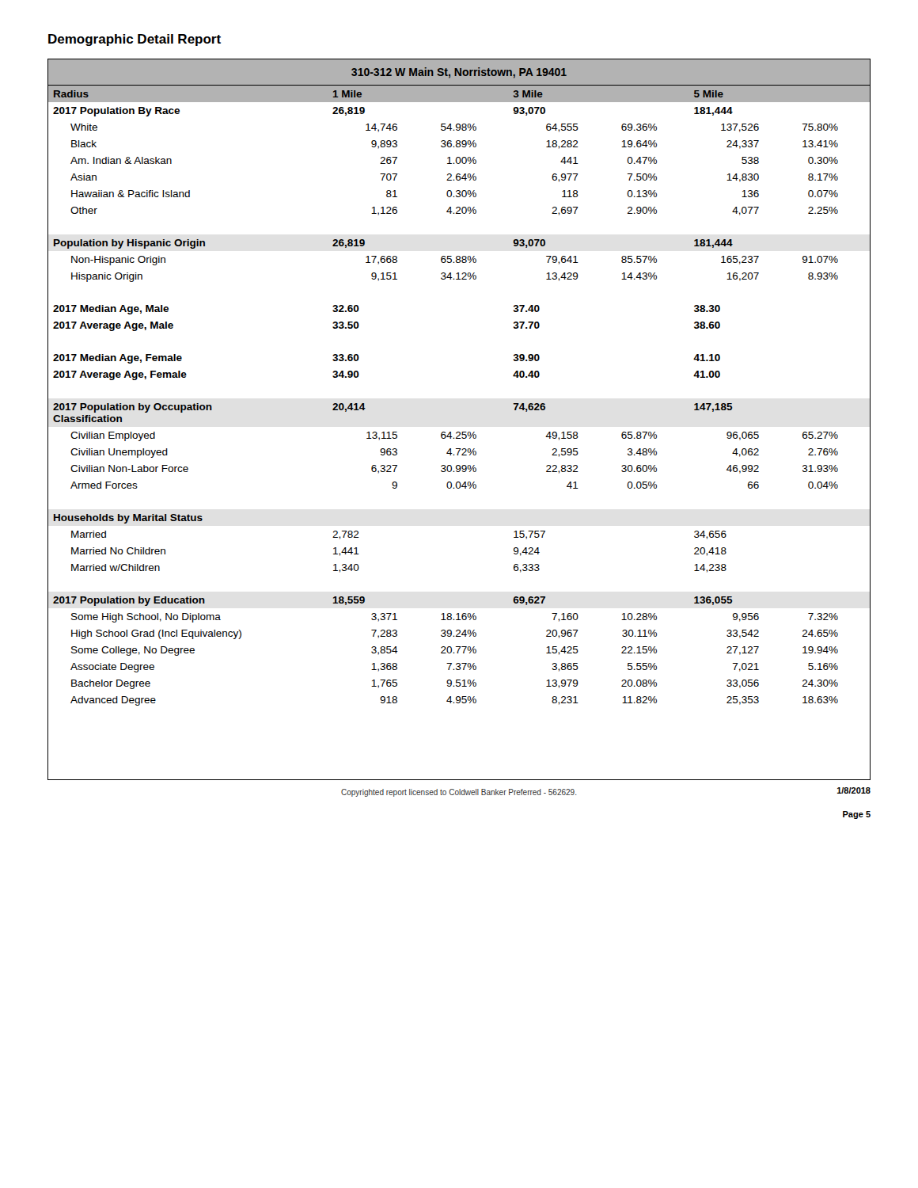Demographic Detail Report
310-312 W Main St, Norristown, PA 19401
| Radius | 1 Mile | 3 Mile | 5 Mile |
| --- | --- | --- | --- |
| 2017 Population By Race | 26,819 | 93,070 | 181,444 |
| White | 14,746 | 54.98% | 64,555 | 69.36% | 137,526 | 75.80% |
| Black | 9,893 | 36.89% | 18,282 | 19.64% | 24,337 | 13.41% |
| Am. Indian & Alaskan | 267 | 1.00% | 441 | 0.47% | 538 | 0.30% |
| Asian | 707 | 2.64% | 6,977 | 7.50% | 14,830 | 8.17% |
| Hawaiian & Pacific Island | 81 | 0.30% | 118 | 0.13% | 136 | 0.07% |
| Other | 1,126 | 4.20% | 2,697 | 2.90% | 4,077 | 2.25% |
| Population by Hispanic Origin | 26,819 | 93,070 | 181,444 |
| Non-Hispanic Origin | 17,668 | 65.88% | 79,641 | 85.57% | 165,237 | 91.07% |
| Hispanic Origin | 9,151 | 34.12% | 13,429 | 14.43% | 16,207 | 8.93% |
| 2017 Median Age, Male | 32.60 | 37.40 | 38.30 |
| 2017 Average Age, Male | 33.50 | 37.70 | 38.60 |
| 2017 Median Age, Female | 33.60 | 39.90 | 41.10 |
| 2017 Average Age, Female | 34.90 | 40.40 | 41.00 |
| 2017 Population by Occupation Classification | 20,414 | 74,626 | 147,185 |
| Civilian Employed | 13,115 | 64.25% | 49,158 | 65.87% | 96,065 | 65.27% |
| Civilian Unemployed | 963 | 4.72% | 2,595 | 3.48% | 4,062 | 2.76% |
| Civilian Non-Labor Force | 6,327 | 30.99% | 22,832 | 30.60% | 46,992 | 31.93% |
| Armed Forces | 9 | 0.04% | 41 | 0.05% | 66 | 0.04% |
| Households by Marital Status | | | |
| Married | 2,782 | 15,757 | 34,656 |
| Married No Children | 1,441 | 9,424 | 20,418 |
| Married w/Children | 1,340 | 6,333 | 14,238 |
| 2017 Population by Education | 18,559 | 69,627 | 136,055 |
| Some High School, No Diploma | 3,371 | 18.16% | 7,160 | 10.28% | 9,956 | 7.32% |
| High School Grad (Incl Equivalency) | 7,283 | 39.24% | 20,967 | 30.11% | 33,542 | 24.65% |
| Some College, No Degree | 3,854 | 20.77% | 15,425 | 22.15% | 27,127 | 19.94% |
| Associate Degree | 1,368 | 7.37% | 3,865 | 5.55% | 7,021 | 5.16% |
| Bachelor Degree | 1,765 | 9.51% | 13,979 | 20.08% | 33,056 | 24.30% |
| Advanced Degree | 918 | 4.95% | 8,231 | 11.82% | 25,353 | 18.63% |
Copyrighted report licensed to Coldwell Banker Preferred - 562629.
1/8/2018
Page 5